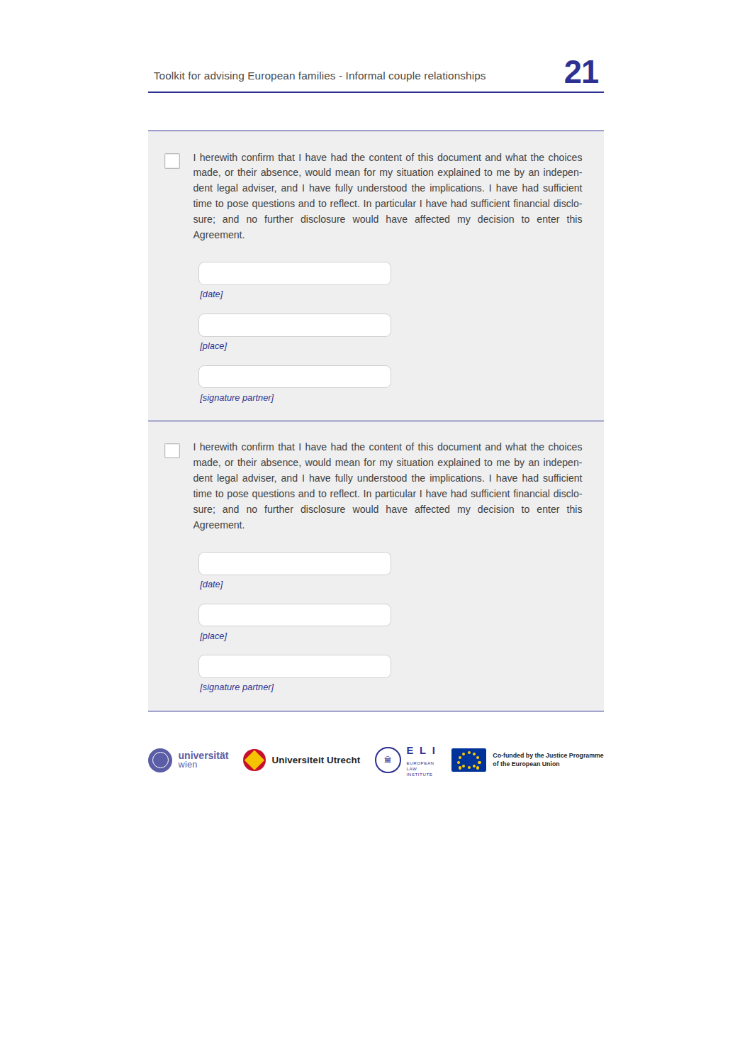Toolkit for advising European families - Informal couple relationships
21
I herewith confirm that I have had the content of this document and what the choices made, or their absence, would mean for my situation explained to me by an independent legal adviser, and I have fully understood the implications. I have had sufficient time to pose questions and to reflect. In particular I have had sufficient financial disclosure; and no further disclosure would have affected my decision to enter this Agreement.
[date]
[place]
[signature partner]
I herewith confirm that I have had the content of this document and what the choices made, or their absence, would mean for my situation explained to me by an independent legal adviser, and I have fully understood the implications. I have had sufficient time to pose questions and to reflect. In particular I have had sufficient financial disclosure; and no further disclosure would have affected my decision to enter this Agreement.
[date]
[place]
[signature partner]
universitätwien
Universiteit Utrecht
E L I EUROPEAN
LAW
INSTITUTE
Co-funded by the Justice Programme
of the European Union